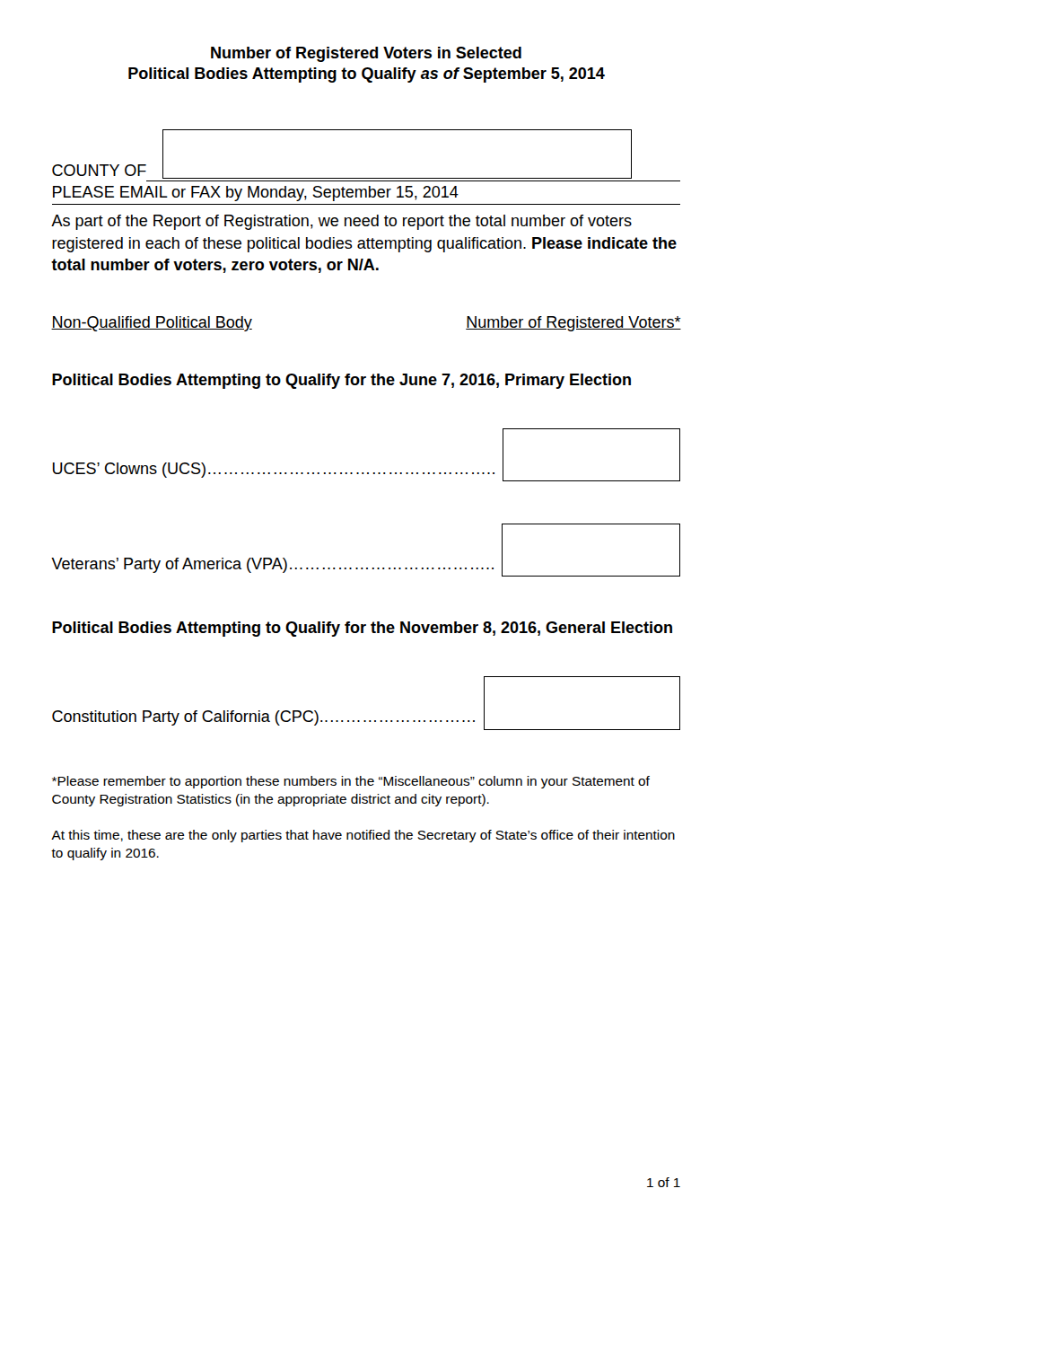Number of Registered Voters in Selected
Political Bodies Attempting to Qualify as of September 5, 2014
COUNTY OF
PLEASE EMAIL or FAX by Monday, September 15, 2014
As part of the Report of Registration, we need to report the total number of voters registered in each of these political bodies attempting qualification. Please indicate the total number of voters, zero voters, or N/A.
Non-Qualified Political Body Number of Registered Voters*
Political Bodies Attempting to Qualify for the June 7, 2016, Primary Election
UCES’ Clowns (UCS)……………………………………………..
Veterans’ Party of America (VPA)………………………………..
Political Bodies Attempting to Qualify for the November 8, 2016, General Election
Constitution Party of California (CPC)..………………………
*Please remember to apportion these numbers in the “Miscellaneous” column in your Statement of County Registration Statistics (in the appropriate district and city report).
At this time, these are the only parties that have notified the Secretary of State’s office of their intention to qualify in 2016.
1 of 1